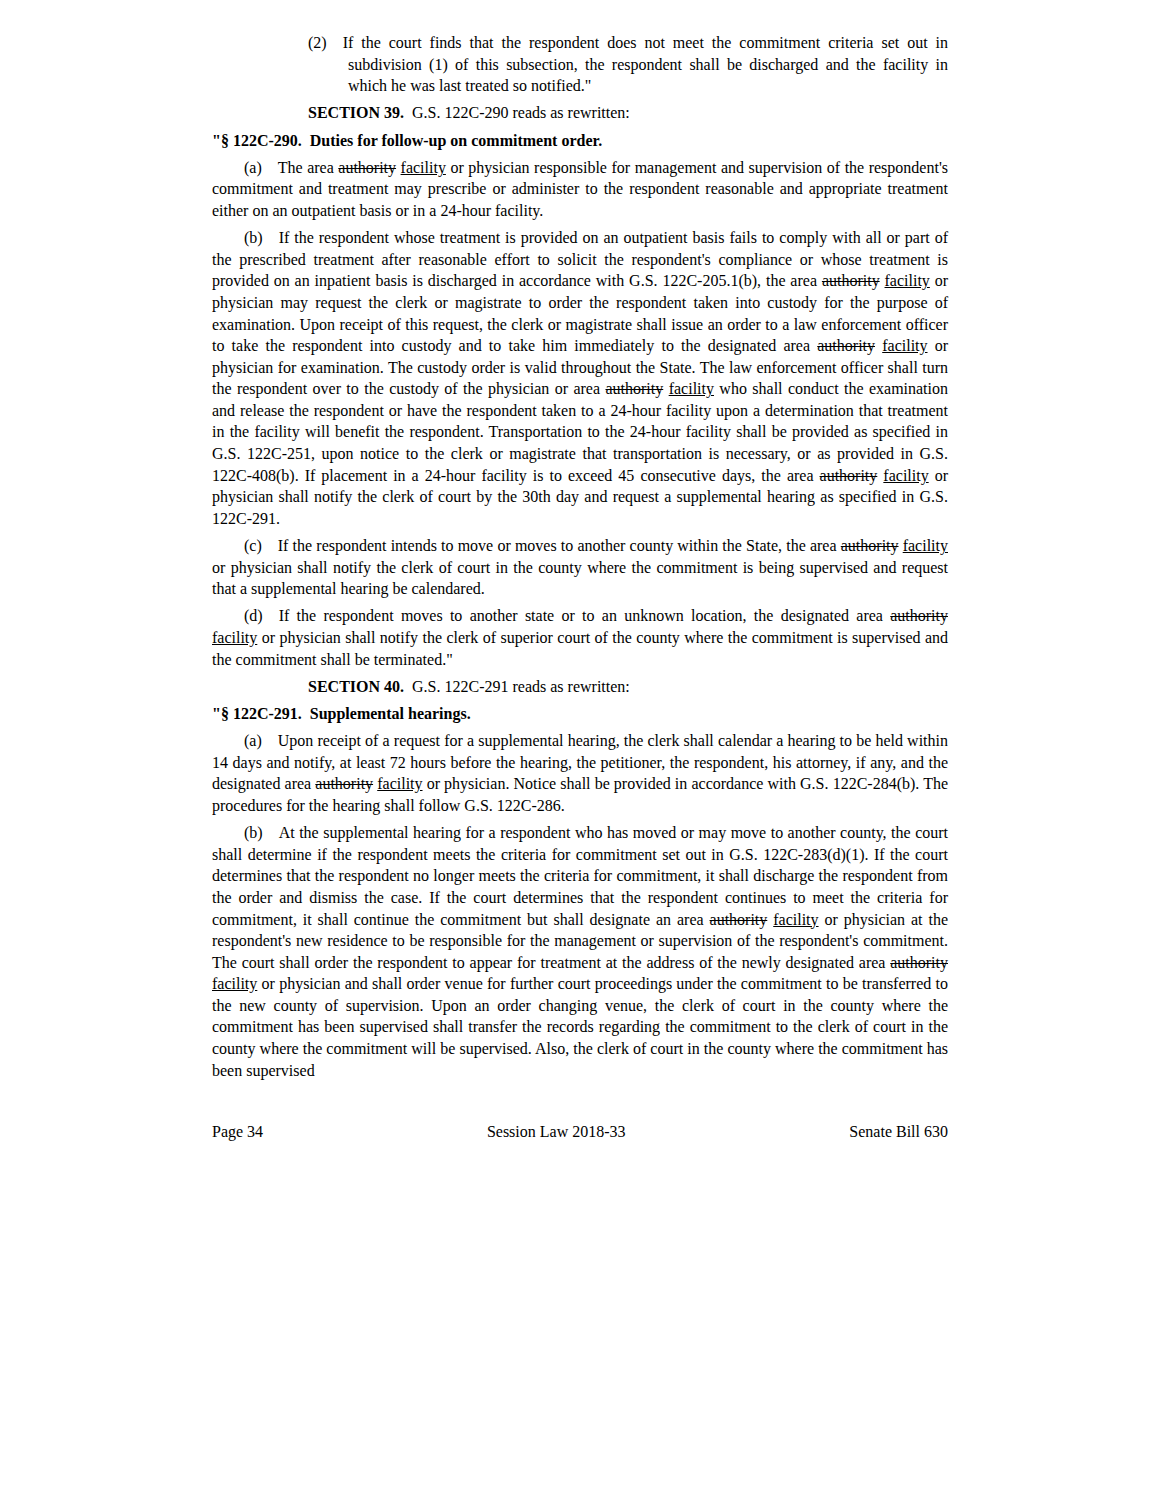(2) If the court finds that the respondent does not meet the commitment criteria set out in subdivision (1) of this subsection, the respondent shall be discharged and the facility in which he was last treated so notified."
SECTION 39. G.S. 122C-290 reads as rewritten:
"§ 122C-290. Duties for follow-up on commitment order.
(a) The area authority facility or physician responsible for management and supervision of the respondent's commitment and treatment may prescribe or administer to the respondent reasonable and appropriate treatment either on an outpatient basis or in a 24-hour facility.
(b) If the respondent whose treatment is provided on an outpatient basis fails to comply with all or part of the prescribed treatment after reasonable effort to solicit the respondent's compliance or whose treatment is provided on an inpatient basis is discharged in accordance with G.S. 122C-205.1(b), the area authority facility or physician may request the clerk or magistrate to order the respondent taken into custody for the purpose of examination. Upon receipt of this request, the clerk or magistrate shall issue an order to a law enforcement officer to take the respondent into custody and to take him immediately to the designated area authority facility or physician for examination. The custody order is valid throughout the State. The law enforcement officer shall turn the respondent over to the custody of the physician or area authority facility who shall conduct the examination and release the respondent or have the respondent taken to a 24-hour facility upon a determination that treatment in the facility will benefit the respondent. Transportation to the 24-hour facility shall be provided as specified in G.S. 122C-251, upon notice to the clerk or magistrate that transportation is necessary, or as provided in G.S. 122C-408(b). If placement in a 24-hour facility is to exceed 45 consecutive days, the area authority facility or physician shall notify the clerk of court by the 30th day and request a supplemental hearing as specified in G.S. 122C-291.
(c) If the respondent intends to move or moves to another county within the State, the area authority facility or physician shall notify the clerk of court in the county where the commitment is being supervised and request that a supplemental hearing be calendared.
(d) If the respondent moves to another state or to an unknown location, the designated area authority facility or physician shall notify the clerk of superior court of the county where the commitment is supervised and the commitment shall be terminated."
SECTION 40. G.S. 122C-291 reads as rewritten:
"§ 122C-291. Supplemental hearings.
(a) Upon receipt of a request for a supplemental hearing, the clerk shall calendar a hearing to be held within 14 days and notify, at least 72 hours before the hearing, the petitioner, the respondent, his attorney, if any, and the designated area authority facility or physician. Notice shall be provided in accordance with G.S. 122C-284(b). The procedures for the hearing shall follow G.S. 122C-286.
(b) At the supplemental hearing for a respondent who has moved or may move to another county, the court shall determine if the respondent meets the criteria for commitment set out in G.S. 122C-283(d)(1). If the court determines that the respondent no longer meets the criteria for commitment, it shall discharge the respondent from the order and dismiss the case. If the court determines that the respondent continues to meet the criteria for commitment, it shall continue the commitment but shall designate an area authority facility or physician at the respondent's new residence to be responsible for the management or supervision of the respondent's commitment. The court shall order the respondent to appear for treatment at the address of the newly designated area authority facility or physician and shall order venue for further court proceedings under the commitment to be transferred to the new county of supervision. Upon an order changing venue, the clerk of court in the county where the commitment has been supervised shall transfer the records regarding the commitment to the clerk of court in the county where the commitment will be supervised. Also, the clerk of court in the county where the commitment has been supervised
Page 34 Session Law 2018-33 Senate Bill 630